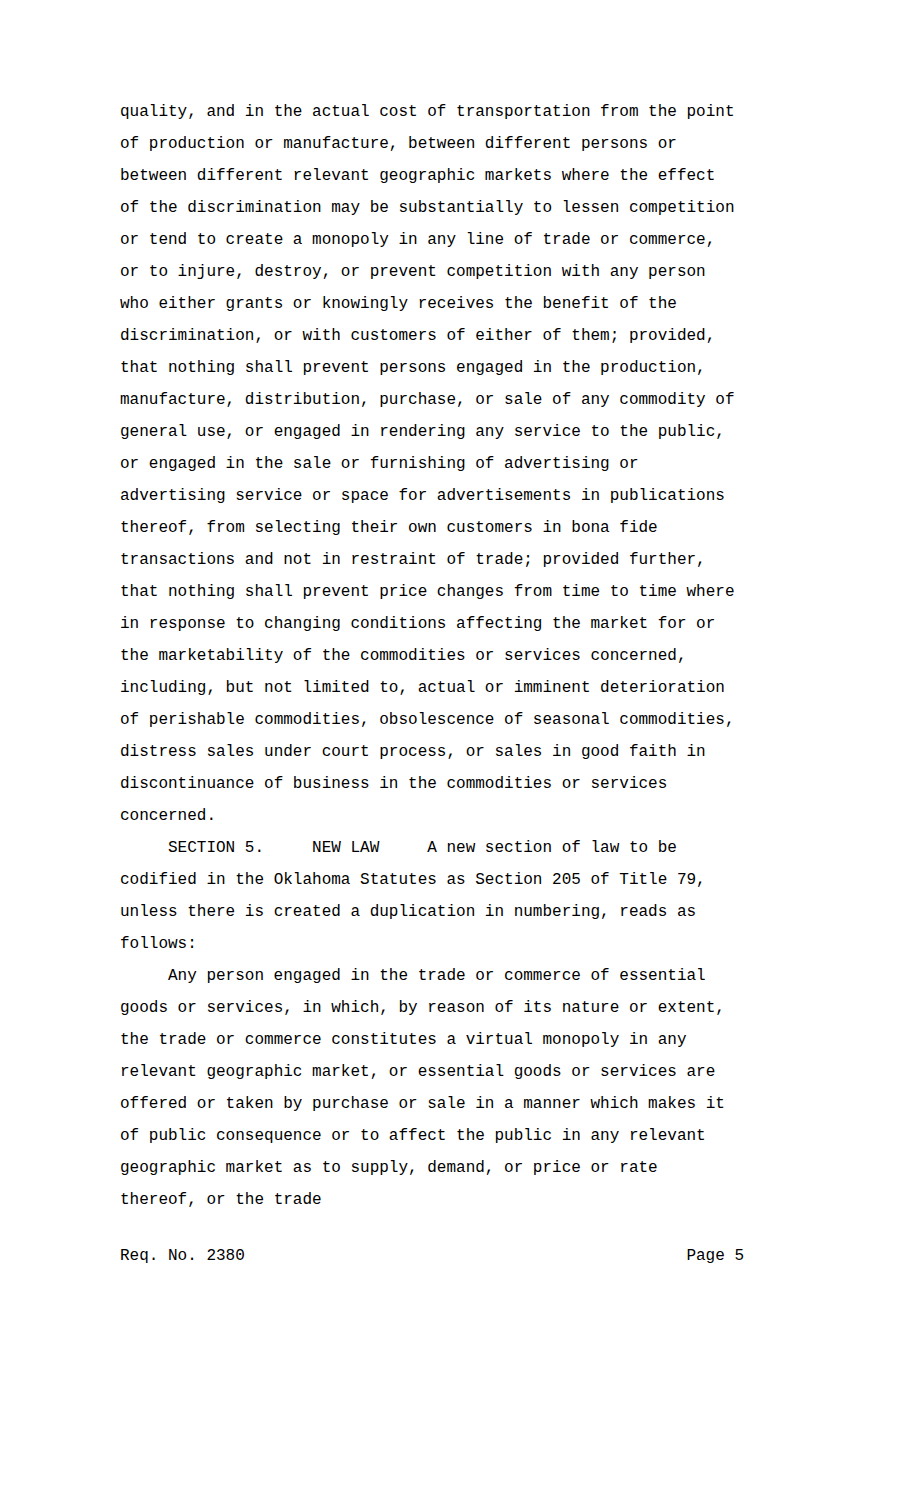quality, and in the actual cost of transportation from the point of production or manufacture, between different persons or between different relevant geographic markets where the effect of the discrimination may be substantially to lessen competition or tend to create a monopoly in any line of trade or commerce, or to injure, destroy, or prevent competition with any person who either grants or knowingly receives the benefit of the discrimination, or with customers of either of them; provided, that nothing shall prevent persons engaged in the production, manufacture, distribution, purchase, or sale of any commodity of general use, or engaged in rendering any service to the public, or engaged in the sale or furnishing of advertising or advertising service or space for advertisements in publications thereof, from selecting their own customers in bona fide transactions and not in restraint of trade; provided further, that nothing shall prevent price changes from time to time where in response to changing conditions affecting the market for or the marketability of the commodities or services concerned, including, but not limited to, actual or imminent deterioration of perishable commodities, obsolescence of seasonal commodities, distress sales under court process, or sales in good faith in discontinuance of business in the commodities or services concerned.
SECTION 5. NEW LAW A new section of law to be codified in the Oklahoma Statutes as Section 205 of Title 79, unless there is created a duplication in numbering, reads as follows:
Any person engaged in the trade or commerce of essential goods or services, in which, by reason of its nature or extent, the trade or commerce constitutes a virtual monopoly in any relevant geographic market, or essential goods or services are offered or taken by purchase or sale in a manner which makes it of public consequence or to affect the public in any relevant geographic market as to supply, demand, or price or rate thereof, or the trade
Req. No. 2380 Page 5